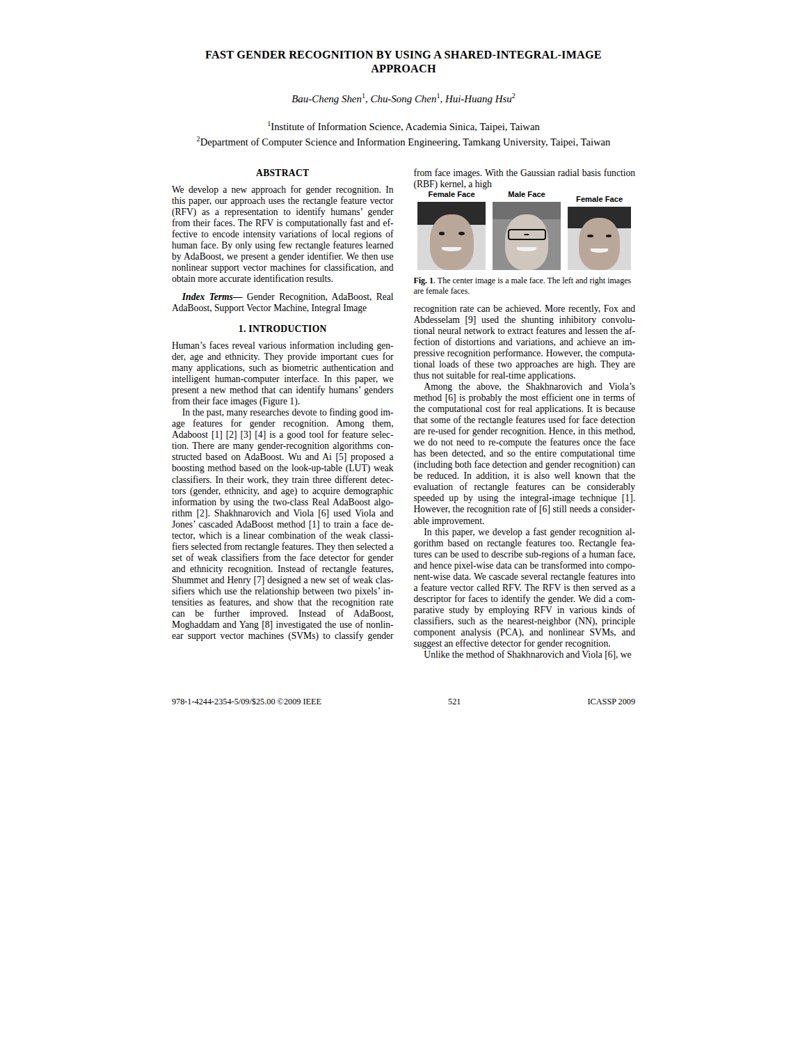FAST GENDER RECOGNITION BY USING A SHARED-INTEGRAL-IMAGE APPROACH
Bau-Cheng Shen1, Chu-Song Chen1, Hui-Huang Hsu2
1Institute of Information Science, Academia Sinica, Taipei, Taiwan
2Department of Computer Science and Information Engineering, Tamkang University, Taipei, Taiwan
ABSTRACT
We develop a new approach for gender recognition. In this paper, our approach uses the rectangle feature vector (RFV) as a representation to identify humans’ gender from their faces. The RFV is computationally fast and effective to encode intensity variations of local regions of human face. By only using few rectangle features learned by AdaBoost, we present a gender identifier. We then use nonlinear support vector machines for classification, and obtain more accurate identification results.
Index Terms— Gender Recognition, AdaBoost, Real AdaBoost, Support Vector Machine, Integral Image
1. INTRODUCTION
Human’s faces reveal various information including gender, age and ethnicity. They provide important cues for many applications, such as biometric authentication and intelligent human-computer interface. In this paper, we present a new method that can identify humans’ genders from their face images (Figure 1).
In the past, many researches devote to finding good image features for gender recognition. Among them, Adaboost [1] [2] [3] [4] is a good tool for feature selection. There are many gender-recognition algorithms constructed based on AdaBoost. Wu and Ai [5] proposed a boosting method based on the look-up-table (LUT) weak classifiers. In their work, they train three different detectors (gender, ethnicity, and age) to acquire demographic information by using the two-class Real AdaBoost algorithm [2]. Shakhnarovich and Viola [6] used Viola and Jones’ cascaded AdaBoost method [1] to train a face detector, which is a linear combination of the weak classifiers selected from rectangle features. They then selected a set of weak classifiers from the face detector for gender and ethnicity recognition. Instead of rectangle features, Shummet and Henry [7] designed a new set of weak classifiers which use the relationship between two pixels’ intensities as features, and show that the recognition rate can be further improved. Instead of AdaBoost, Moghaddam and Yang [8] investigated the use of nonlinear support vector machines (SVMs) to classify gender from face images. With the Gaussian radial basis function (RBF) kernel, a high
Female Face
Male Face
Female Face
Fig. 1. The center image is a male face. The left and right images are female faces.
recognition rate can be achieved. More recently, Fox and Abdesselam [9] used the shunting inhibitory convolutional neural network to extract features and lessen the affection of distortions and variations, and achieve an impressive recognition performance. However, the computational loads of these two approaches are high. They are thus not suitable for real-time applications.
Among the above, the Shakhnarovich and Viola’s method [6] is probably the most efficient one in terms of the computational cost for real applications. It is because that some of the rectangle features used for face detection are re-used for gender recognition. Hence, in this method, we do not need to re-compute the features once the face has been detected, and so the entire computational time (including both face detection and gender recognition) can be reduced. In addition, it is also well known that the evaluation of rectangle features can be considerably speeded up by using the integral-image technique [1]. However, the recognition rate of [6] still needs a considerable improvement.
In this paper, we develop a fast gender recognition algorithm based on rectangle features too. Rectangle features can be used to describe sub-regions of a human face, and hence pixel-wise data can be transformed into component-wise data. We cascade several rectangle features into a feature vector called RFV. The RFV is then served as a descriptor for faces to identify the gender. We did a comparative study by employing RFV in various kinds of classifiers, such as the nearest-neighbor (NN), principle component analysis (PCA), and nonlinear SVMs, and suggest an effective detector for gender recognition.
Unlike the method of Shakhnarovich and Viola [6], we
978-1-4244-2354-5/09/$25.00 ©2009 IEEE
521
ICASSP 2009